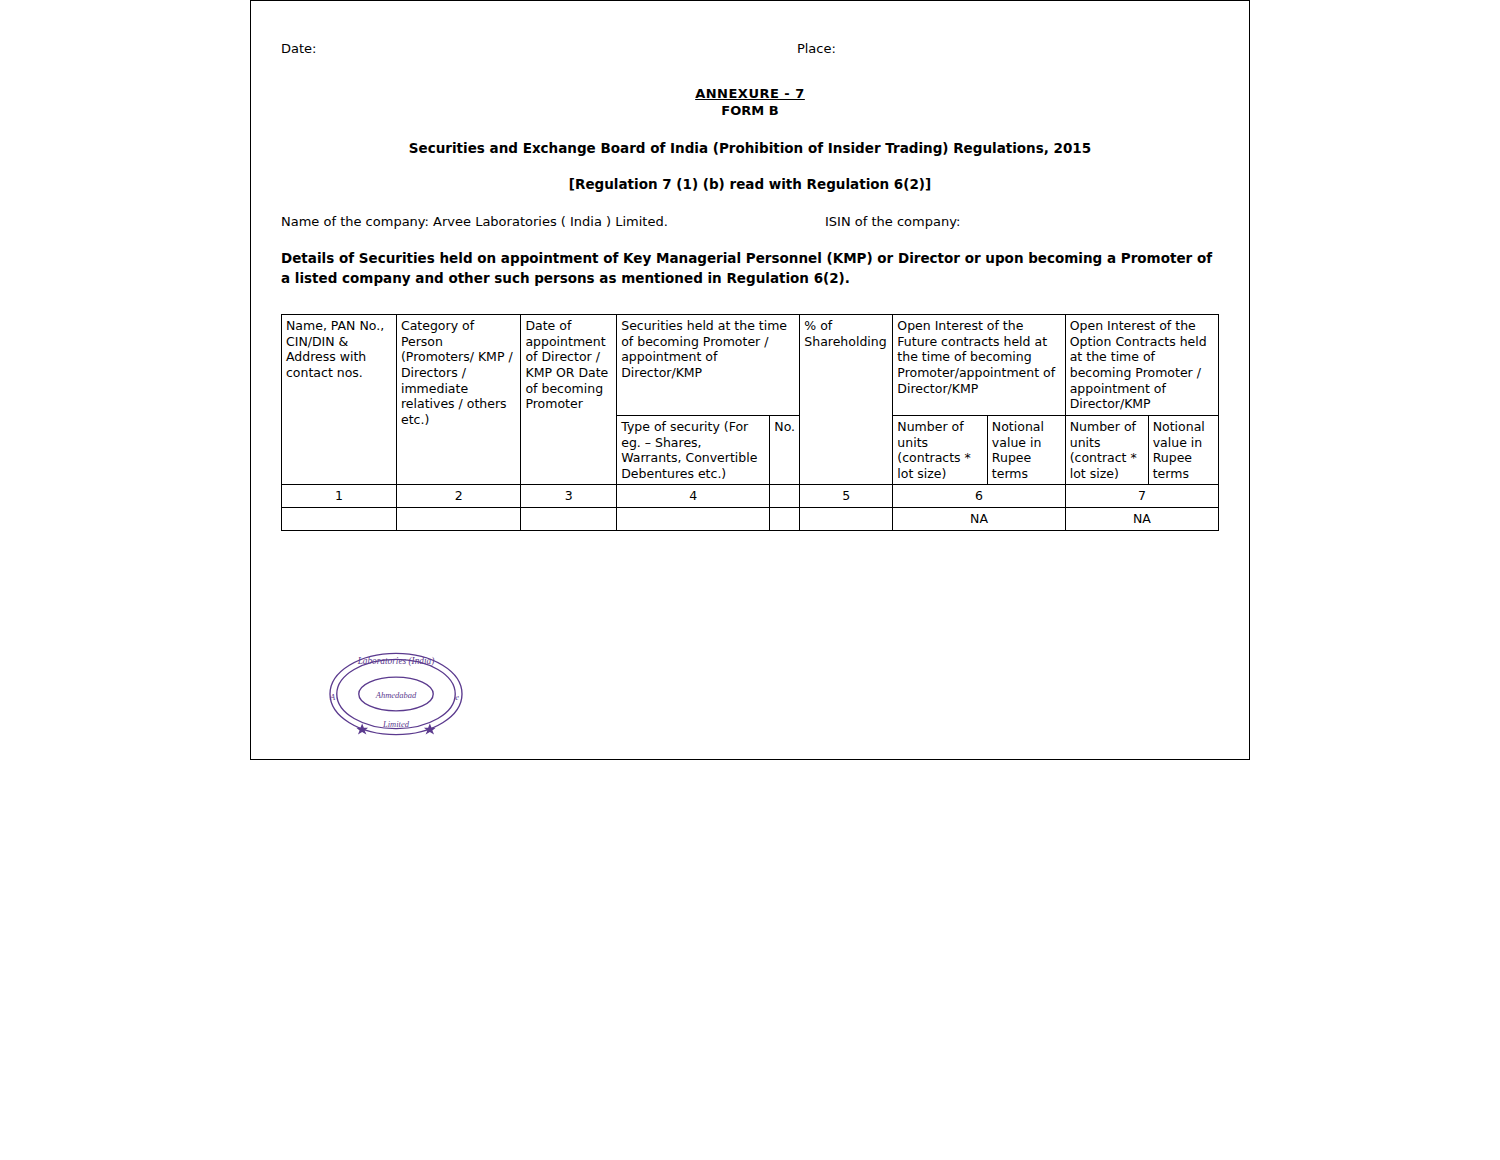Date:
Place:
ANNEXURE - 7
FORM B
Securities and Exchange Board of India (Prohibition of Insider Trading) Regulations, 2015
[Regulation 7 (1) (b) read with Regulation 6(2)]
Name of the company: Arvee Laboratories ( India ) Limited.
ISIN of the company:
Details of Securities held on appointment of Key Managerial Personnel (KMP) or Director or upon becoming a Promoter of a listed company and other such persons as mentioned in Regulation 6(2).
| Name, PAN No., CIN/DIN & Address with contact nos. | Category of Person (Promoters/ KMP / Directors / immediate relatives / others etc.) | Date of appointment of Director / KMP OR Date of becoming Promoter | Securities held at the time of becoming Promoter / appointment of Director/KMP | % of Shareholding | Open Interest of the Future contracts held at the time of becoming Promoter/appointment of Director/KMP | Open Interest of the Option Contracts held at the time of becoming Promoter / appointment of Director/KMP |
| Type of security (For eg. – Shares, Warrants, Convertible Debentures etc.) | No. | Number of units (contracts * lot size) | Notional value in Rupee terms | Number of units (contract * lot size) | Notional value in Rupee terms |
| 1 | 2 | 3 | 4 | | 5 | 6 | 7 |
| | | | | | | NA | NA |
Laboratories (India) Ahmedabad Limited A e